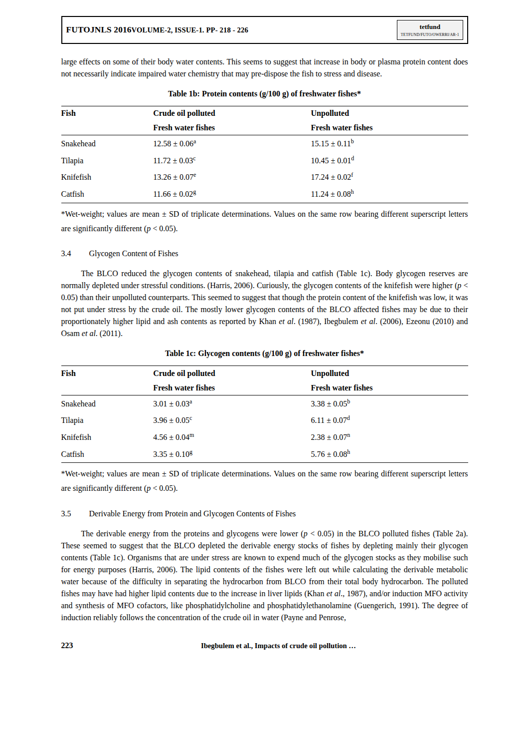FUTOJNLS 2016 VOLUME-2, ISSUE-1. PP- 218 - 226
tetfund TETFUND/FUTO/OWERRI/AR-1
large effects on some of their body water contents. This seems to suggest that increase in body or plasma protein content does not necessarily indicate impaired water chemistry that may pre-dispose the fish to stress and disease.
Table 1b: Protein contents (g/100 g) of freshwater fishes*
| Fish | Crude oil polluted | Unpolluted |
| --- | --- | --- |
| | Fresh water fishes | Fresh water fishes |
| Snakehead | 12.58 ± 0.06 a | 15.15 ± 0.11 b |
| Tilapia | 11.72 ± 0.03 c | 10.45 ± 0.01 d |
| Knifefish | 13.26 ± 0.07 e | 17.24 ± 0.02 f |
| Catfish | 11.66 ± 0.02 g | 11.24 ± 0.08 h |
*Wet-weight; values are mean ± SD of triplicate determinations. Values on the same row bearing different superscript letters are significantly different (p < 0.05).
3.4 Glycogen Content of Fishes
The BLCO reduced the glycogen contents of snakehead, tilapia and catfish (Table 1c). Body glycogen reserves are normally depleted under stressful conditions. (Harris, 2006). Curiously, the glycogen contents of the knifefish were higher (p < 0.05) than their unpolluted counterparts. This seemed to suggest that though the protein content of the knifefish was low, it was not put under stress by the crude oil. The mostly lower glycogen contents of the BLCO affected fishes may be due to their proportionately higher lipid and ash contents as reported by Khan et al. (1987), Ibegbulem et al. (2006), Ezeonu (2010) and Osam et al. (2011).
Table 1c: Glycogen contents (g/100 g) of freshwater fishes*
| Fish | Crude oil polluted | Unpolluted |
| --- | --- | --- |
| | Fresh water fishes | Fresh water fishes |
| Snakehead | 3.01 ± 0.03 a | 3.38 ± 0.05 b |
| Tilapia | 3.96 ± 0.05 c | 6.11 ± 0.07 d |
| Knifefish | 4.56 ± 0.04 m | 2.38 ± 0.07 n |
| Catfish | 3.35 ± 0.10 g | 5.76 ± 0.08 h |
*Wet-weight; values are mean ± SD of triplicate determinations. Values on the same row bearing different superscript letters are significantly different (p < 0.05).
3.5 Derivable Energy from Protein and Glycogen Contents of Fishes
The derivable energy from the proteins and glycogens were lower (p < 0.05) in the BLCO polluted fishes (Table 2a). These seemed to suggest that the BLCO depleted the derivable energy stocks of fishes by depleting mainly their glycogen contents (Table 1c). Organisms that are under stress are known to expend much of the glycogen stocks as they mobilise such for energy purposes (Harris, 2006). The lipid contents of the fishes were left out while calculating the derivable metabolic water because of the difficulty in separating the hydrocarbon from BLCO from their total body hydrocarbon. The polluted fishes may have had higher lipid contents due to the increase in liver lipids (Khan et al., 1987), and/or induction MFO activity and synthesis of MFO cofactors, like phosphatidylcholine and phosphatidylethanolamine (Guengerich, 1991). The degree of induction reliably follows the concentration of the crude oil in water (Payne and Penrose,
223 Ibegbulem et al., Impacts of crude oil pollution …